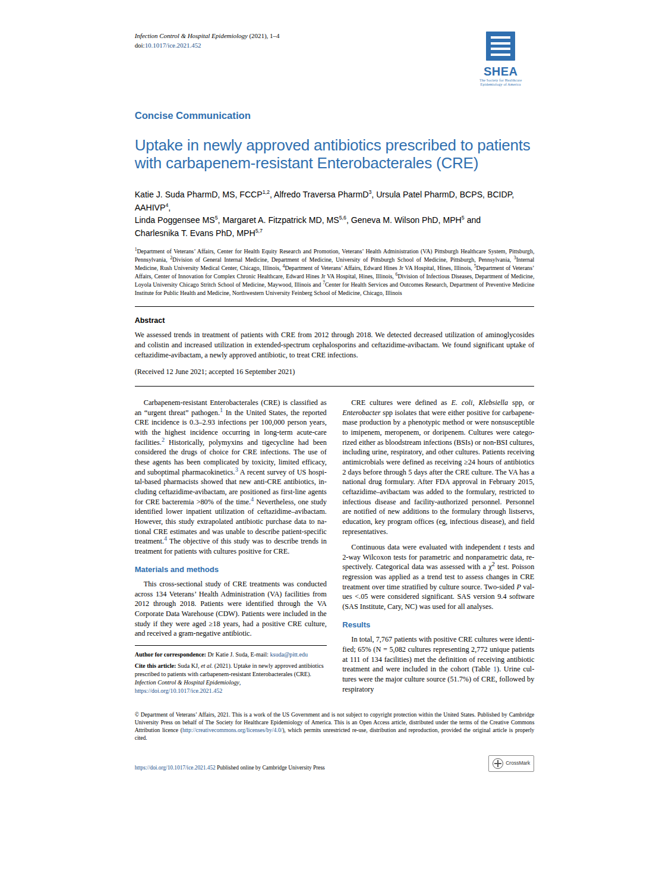Infection Control & Hospital Epidemiology (2021), 1–4
doi:10.1017/ice.2021.452
SHEA
The Society for Healthcare
Epidemiology of America
Concise Communication
Uptake in newly approved antibiotics prescribed to patients with carbapenem-resistant Enterobacterales (CRE)
Katie J. Suda PharmD, MS, FCCP1,2, Alfredo Traversa PharmD3, Ursula Patel PharmD, BCPS, BCIDP, AAHIVP4,
Linda Poggensee MS5, Margaret A. Fitzpatrick MD, MS5,6, Geneva M. Wilson PhD, MPH5 and
Charlesnika T. Evans PhD, MPH5,7
1Department of Veterans’ Affairs, Center for Health Equity Research and Promotion, Veterans’ Health Administration (VA) Pittsburgh Healthcare System, Pittsburgh, Pennsylvania, 2Division of General Internal Medicine, Department of Medicine, University of Pittsburgh School of Medicine, Pittsburgh, Pennsylvania, 3Internal Medicine, Rush University Medical Center, Chicago, Illinois, 4Department of Veterans’ Affairs, Edward Hines Jr VA Hospital, Hines, Illinois, 5Department of Veterans’ Affairs, Center of Innovation for Complex Chronic Healthcare, Edward Hines Jr VA Hospital, Hines, Illinois, 6Division of Infectious Diseases, Department of Medicine, Loyola University Chicago Stritch School of Medicine, Maywood, Illinois and 7Center for Health Services and Outcomes Research, Department of Preventive Medicine Institute for Public Health and Medicine, Northwestern University Feinberg School of Medicine, Chicago, Illinois
Abstract
We assessed trends in treatment of patients with CRE from 2012 through 2018. We detected decreased utilization of aminoglycosides and colistin and increased utilization in extended-spectrum cephalosporins and ceftazidime-avibactam. We found significant uptake of ceftazidime-avibactam, a newly approved antibiotic, to treat CRE infections.
(Received 12 June 2021; accepted 16 September 2021)
Carbapenem-resistant Enterobacterales (CRE) is classified as an “urgent threat” pathogen.1 In the United States, the reported CRE incidence is 0.3–2.93 infections per 100,000 person years, with the highest incidence occurring in long-term acute-care facilities.2 Historically, polymyxins and tigecycline had been considered the drugs of choice for CRE infections. The use of these agents has been complicated by toxicity, limited efficacy, and suboptimal pharmacokinetics.3 A recent survey of US hospital-based pharmacists showed that new anti-CRE antibiotics, including ceftazidime-avibactam, are positioned as first-line agents for CRE bacteremia >80% of the time.4 Nevertheless, one study identified lower inpatient utilization of ceftazidime–avibactam. However, this study extrapolated antibiotic purchase data to national CRE estimates and was unable to describe patient-specific treatment.4 The objective of this study was to describe trends in treatment for patients with cultures positive for CRE.
Materials and methods
This cross-sectional study of CRE treatments was conducted across 134 Veterans’ Health Administration (VA) facilities from 2012 through 2018. Patients were identified through the VA Corporate Data Warehouse (CDW). Patients were included in the study if they were aged ≥18 years, had a positive CRE culture, and received a gram-negative antibiotic.
Author for correspondence: Dr Katie J. Suda, E-mail: ksuda@pitt.edu
Cite this article: Suda KJ, et al. (2021). Uptake in newly approved antibiotics prescribed to patients with carbapenem-resistant Enterobacterales (CRE). Infection Control & Hospital Epidemiology, https://doi.org/10.1017/ice.2021.452
CRE cultures were defined as E. coli, Klebsiella spp, or Enterobacter spp isolates that were either positive for carbapenemase production by a phenotypic method or were nonsusceptible to imipenem, meropenem, or doripenem. Cultures were categorized either as bloodstream infections (BSIs) or non-BSI cultures, including urine, respiratory, and other cultures. Patients receiving antimicrobials were defined as receiving ≥24 hours of antibiotics 2 days before through 5 days after the CRE culture. The VA has a national drug formulary. After FDA approval in February 2015, ceftazidime–avibactam was added to the formulary, restricted to infectious disease and facility-authorized personnel. Personnel are notified of new additions to the formulary through listservs, education, key program offices (eg, infectious disease), and field representatives.
Continuous data were evaluated with independent t tests and 2-way Wilcoxon tests for parametric and nonparametric data, respectively. Categorical data was assessed with a χ2 test. Poisson regression was applied as a trend test to assess changes in CRE treatment over time stratified by culture source. Two-sided P values <.05 were considered significant. SAS version 9.4 software (SAS Institute, Cary, NC) was used for all analyses.
Results
In total, 7,767 patients with positive CRE cultures were identified; 65% (N = 5,082 cultures representing 2,772 unique patients at 111 of 134 facilities) met the definition of receiving antibiotic treatment and were included in the cohort (Table 1). Urine cultures were the major culture source (51.7%) of CRE, followed by respiratory
© Department of Veterans’ Affairs, 2021. This is a work of the US Government and is not subject to copyright protection within the United States. Published by Cambridge University Press on behalf of The Society for Healthcare Epidemiology of America. This is an Open Access article, distributed under the terms of the Creative Commons Attribution licence (http://creativecommons.org/licenses/by/4.0/), which permits unrestricted re-use, distribution and reproduction, provided the original article is properly cited.
https://doi.org/10.1017/ice.2021.452 Published online by Cambridge University Press
CrossMark